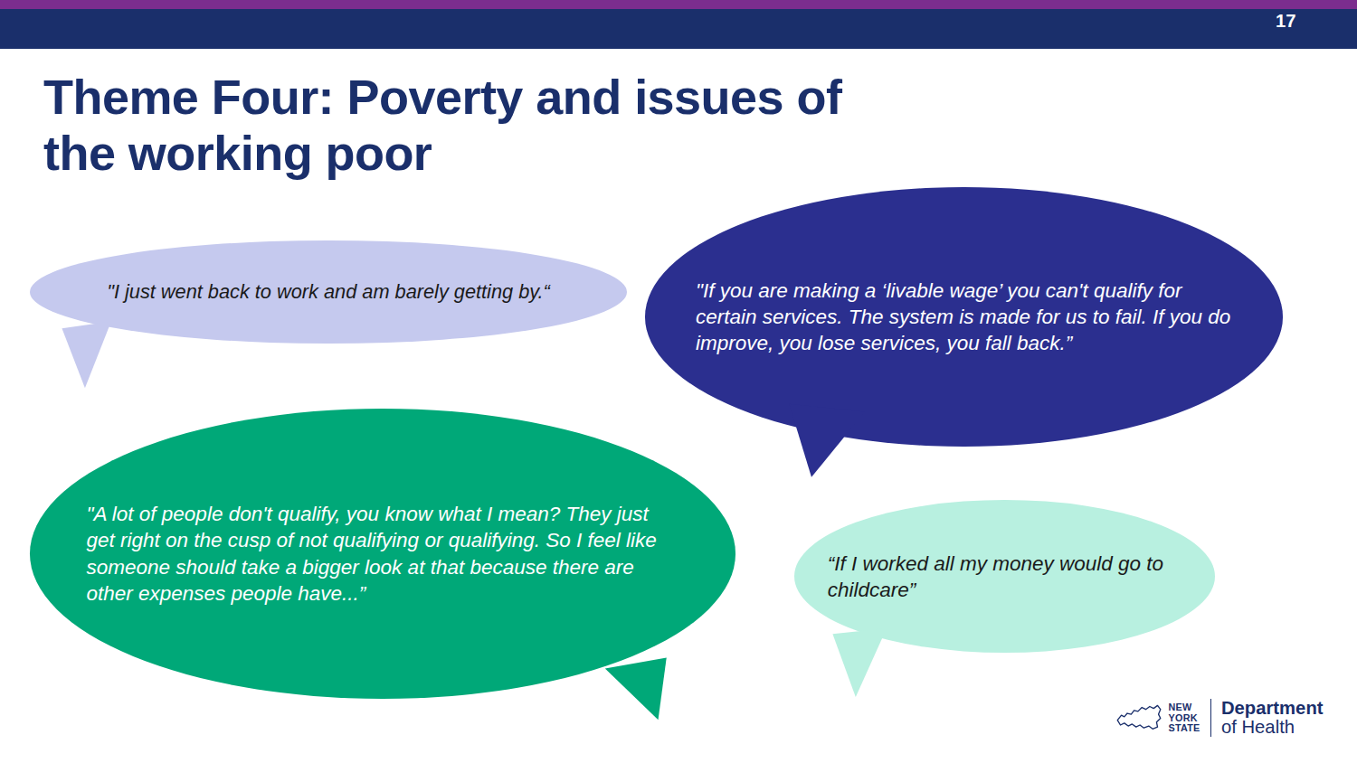17
Theme Four: Poverty and issues of the working poor
"I just went back to work and am barely getting by.“
"If you are making a ‘livable wage’ you can't qualify for certain services. The system is made for us to fail. If you do improve, you lose services, you fall back.”
"A lot of people don't qualify, you know what I mean? They just get right on the cusp of not qualifying or qualifying. So I feel like someone should take a bigger look at that because there are other expenses people have...”
“If I worked all my money would go to childcare”
NEW
YORK
STATE
Departmentof Health